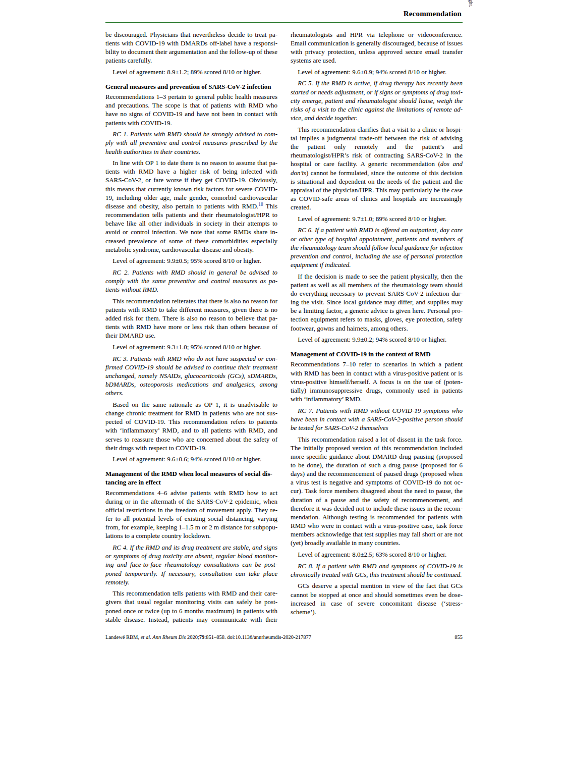Ann Rheum Dis: first published as 10.1136/annrheumdis-2020-217877 on 5 June 2020. Downloaded from http://ard.bmj.com/ on June 29, 2022 by guest. Protected by copyright.
Recommendation
be discouraged. Physicians that nevertheless decide to treat patients with COVID-19 with DMARDs off-label have a responsibility to document their argumentation and the follow-up of these patients carefully.
Level of agreement: 8.9±1.2; 89% scored 8/10 or higher.
General measures and prevention of SARS-CoV-2 infection
Recommendations 1–3 pertain to general public health measures and precautions. The scope is that of patients with RMD who have no signs of COVID-19 and have not been in contact with patients with COVID-19.
RC 1. Patients with RMD should be strongly advised to comply with all preventive and control measures prescribed by the health authorities in their countries.
In line with OP 1 to date there is no reason to assume that patients with RMD have a higher risk of being infected with SARS-CoV-2, or fare worse if they get COVID-19. Obviously, this means that currently known risk factors for severe COVID-19, including older age, male gender, comorbid cardiovascular disease and obesity, also pertain to patients with RMD.18 This recommendation tells patients and their rheumatologist/HPR to behave like all other individuals in society in their attempts to avoid or control infection. We note that some RMDs share increased prevalence of some of these comorbidities especially metabolic syndrome, cardiovascular disease and obesity.
Level of agreement: 9.9±0.5; 95% scored 8/10 or higher.
RC 2. Patients with RMD should in general be advised to comply with the same preventive and control measures as patients without RMD.
This recommendation reiterates that there is also no reason for patients with RMD to take different measures, given there is no added risk for them. There is also no reason to believe that patients with RMD have more or less risk than others because of their DMARD use.
Level of agreement: 9.3±1.0; 95% scored 8/10 or higher.
RC 3. Patients with RMD who do not have suspected or confirmed COVID-19 should be advised to continue their treatment unchanged, namely NSAIDs, glucocorticoids (GCs), sDMARDs, bDMARDs, osteoporosis medications and analgesics, among others.
Based on the same rationale as OP 1, it is unadvisable to change chronic treatment for RMD in patients who are not suspected of COVID-19. This recommendation refers to patients with ‘inflammatory’ RMD, and to all patients with RMD, and serves to reassure those who are concerned about the safety of their drugs with respect to COVID-19.
Level of agreement: 9.6±0.6; 94% scored 8/10 or higher.
Management of the RMD when local measures of social distancing are in effect
Recommendations 4–6 advise patients with RMD how to act during or in the aftermath of the SARS-CoV-2 epidemic, when official restrictions in the freedom of movement apply. They refer to all potential levels of existing social distancing, varying from, for example, keeping 1–1.5 m or 2 m distance for subpopulations to a complete country lockdown.
RC 4. If the RMD and its drug treatment are stable, and signs or symptoms of drug toxicity are absent, regular blood monitoring and face-to-face rheumatology consultations can be postponed temporarily. If necessary, consultation can take place remotely.
This recommendation tells patients with RMD and their caregivers that usual regular monitoring visits can safely be postponed once or twice (up to 6 months maximum) in patients with stable disease. Instead, patients may communicate with their rheumatologists and HPR via telephone or videoconference. Email communication is generally discouraged, because of issues with privacy protection, unless approved secure email transfer systems are used.
Level of agreement: 9.6±0.9; 94% scored 8/10 or higher.
RC 5. If the RMD is active, if drug therapy has recently been started or needs adjustment, or if signs or symptoms of drug toxicity emerge, patient and rheumatologist should liaise, weigh the risks of a visit to the clinic against the limitations of remote advice, and decide together.
This recommendation clarifies that a visit to a clinic or hospital implies a judgmental trade-off between the risk of advising the patient only remotely and the patient’s and rheumatologist/HPR’s risk of contracting SARS-CoV-2 in the hospital or care facility. A generic recommendation (dos and don’ts) cannot be formulated, since the outcome of this decision is situational and dependent on the needs of the patient and the appraisal of the physician/HPR. This may particularly be the case as COVID-safe areas of clinics and hospitals are increasingly created.
Level of agreement: 9.7±1.0; 89% scored 8/10 or higher.
RC 6. If a patient with RMD is offered an outpatient, day care or other type of hospital appointment, patients and members of the rheumatology team should follow local guidance for infection prevention and control, including the use of personal protection equipment if indicated.
If the decision is made to see the patient physically, then the patient as well as all members of the rheumatology team should do everything necessary to prevent SARS-CoV-2 infection during the visit. Since local guidance may differ, and supplies may be a limiting factor, a generic advice is given here. Personal protection equipment refers to masks, gloves, eye protection, safety footwear, gowns and hairnets, among others.
Level of agreement: 9.9±0.2; 94% scored 8/10 or higher.
Management of COVID-19 in the context of RMD
Recommendations 7–10 refer to scenarios in which a patient with RMD has been in contact with a virus-positive patient or is virus-positive himself/herself. A focus is on the use of (potentially) immunosuppressive drugs, commonly used in patients with ‘inflammatory’ RMD.
RC 7. Patients with RMD without COVID-19 symptoms who have been in contact with a SARS-CoV-2-positive person should be tested for SARS-CoV-2 themselves
This recommendation raised a lot of dissent in the task force. The initially proposed version of this recommendation included more specific guidance about DMARD drug pausing (proposed to be done), the duration of such a drug pause (proposed for 6 days) and the recommencement of paused drugs (proposed when a virus test is negative and symptoms of COVID-19 do not occur). Task force members disagreed about the need to pause, the duration of a pause and the safety of recommencement, and therefore it was decided not to include these issues in the recommendation. Although testing is recommended for patients with RMD who were in contact with a virus-positive case, task force members acknowledge that test supplies may fall short or are not (yet) broadly available in many countries.
Level of agreement: 8.0±2.5; 63% scored 8/10 or higher.
RC 8. If a patient with RMD and symptoms of COVID-19 is chronically treated with GCs, this treatment should be continued.
GCs deserve a special mention in view of the fact that GCs cannot be stopped at once and should sometimes even be dose-increased in case of severe concomitant disease (‘stress-scheme’).
Landewé RBM, et al. Ann Rheum Dis 2020;79:851–858. doi:10.1136/annrheumdis-2020-217877
855